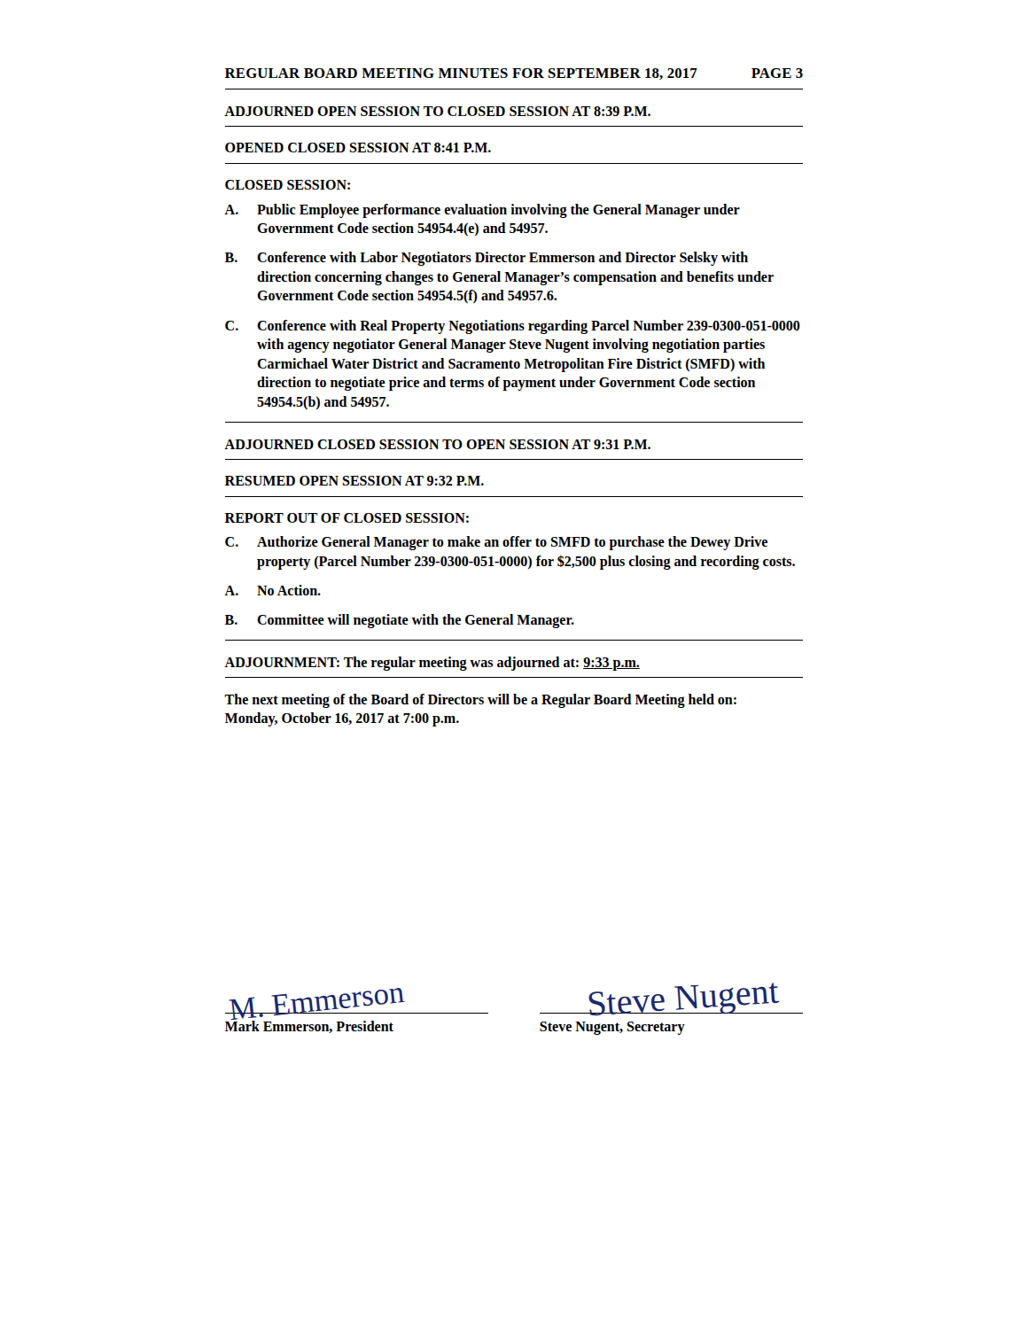Regular Board Meeting Minutes for September 18, 2017
PAGE 3
ADJOURNED OPEN SESSION TO CLOSED SESSION AT 8:39 P.M.
OPENED CLOSED SESSION AT 8:41 P.M.
CLOSED SESSION:
A. Public Employee performance evaluation involving the General Manager under Government Code section 54954.4(e) and 54957.
B. Conference with Labor Negotiators Director Emmerson and Director Selsky with direction concerning changes to General Manager’s compensation and benefits under Government Code section 54954.5(f) and 54957.6.
C. Conference with Real Property Negotiations regarding Parcel Number 239-0300-051-0000 with agency negotiator General Manager Steve Nugent involving negotiation parties Carmichael Water District and Sacramento Metropolitan Fire District (SMFD) with direction to negotiate price and terms of payment under Government Code section 54954.5(b) and 54957.
ADJOURNED CLOSED SESSION TO OPEN SESSION AT 9:31 P.M.
RESUMED OPEN SESSION AT 9:32 P.M.
REPORT OUT OF CLOSED SESSION:
C. Authorize General Manager to make an offer to SMFD to purchase the Dewey Drive property (Parcel Number 239-0300-051-0000) for $2,500 plus closing and recording costs.
A. No Action.
B. Committee will negotiate with the General Manager.
ADJOURNMENT: The regular meeting was adjourned at: 9:33 p.m.
The next meeting of the Board of Directors will be a Regular Board Meeting held on:
Monday, October 16, 2017 at 7:00 p.m.
M. Emmerson
Mark Emmerson, President
Steve Nugent
Steve Nugent, Secretary